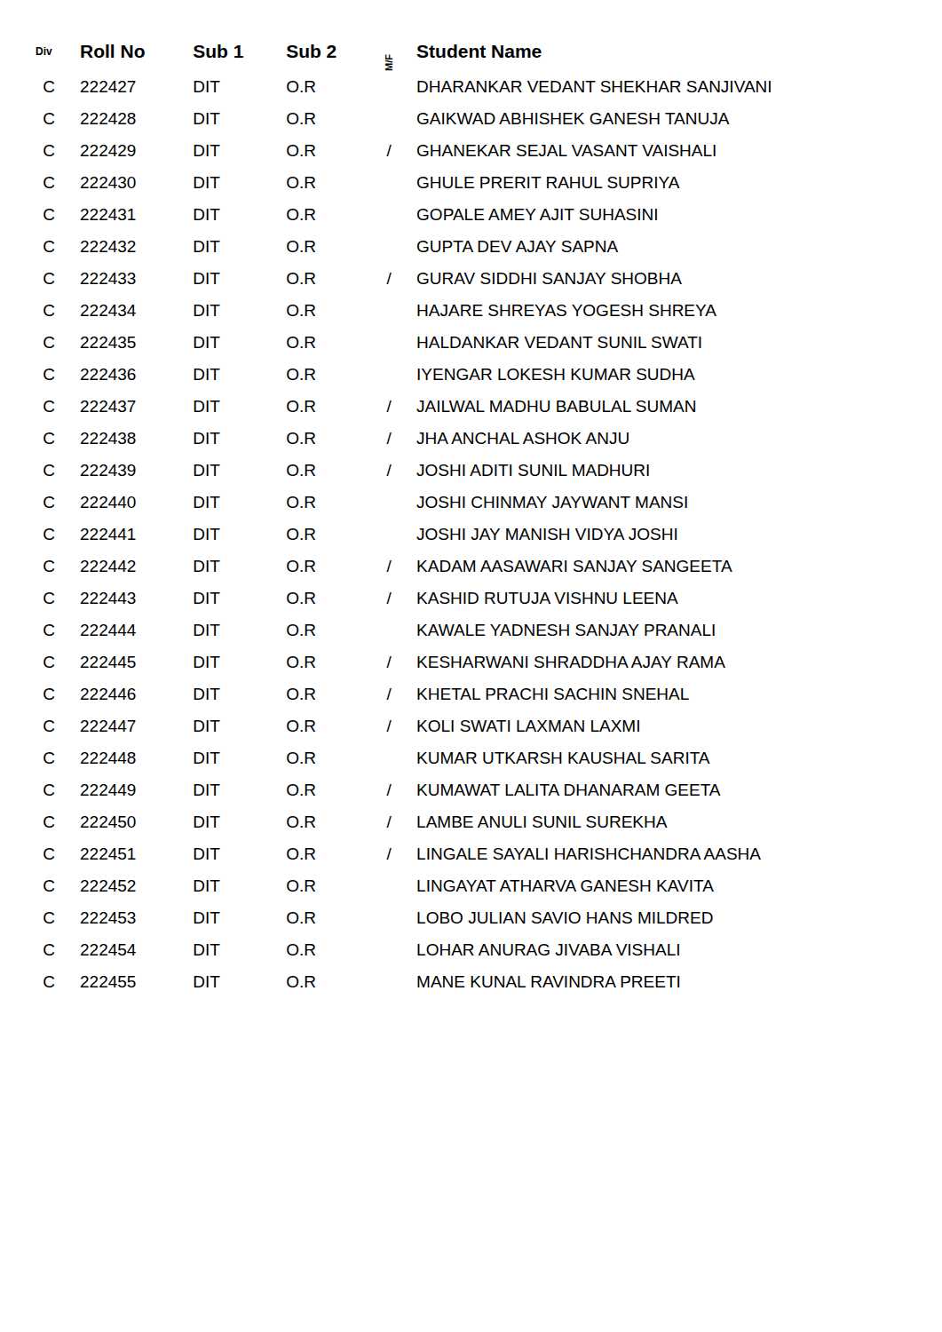| Div | Roll No | Sub 1 | Sub 2 | M/F | Student Name |
| --- | --- | --- | --- | --- | --- |
| C | 222427 | DIT | O.R | | DHARANKAR VEDANT SHEKHAR SANJIVANI |
| C | 222428 | DIT | O.R | | GAIKWAD ABHISHEK GANESH TANUJA |
| C | 222429 | DIT | O.R | / | GHANEKAR SEJAL VASANT VAISHALI |
| C | 222430 | DIT | O.R | | GHULE PRERIT RAHUL SUPRIYA |
| C | 222431 | DIT | O.R | | GOPALE AMEY AJIT SUHASINI |
| C | 222432 | DIT | O.R | | GUPTA DEV AJAY SAPNA |
| C | 222433 | DIT | O.R | / | GURAV SIDDHI SANJAY SHOBHA |
| C | 222434 | DIT | O.R | | HAJARE SHREYAS YOGESH SHREYA |
| C | 222435 | DIT | O.R | | HALDANKAR VEDANT SUNIL SWATI |
| C | 222436 | DIT | O.R | | IYENGAR LOKESH KUMAR SUDHA |
| C | 222437 | DIT | O.R | / | JAILWAL MADHU BABULAL SUMAN |
| C | 222438 | DIT | O.R | / | JHA ANCHAL ASHOK ANJU |
| C | 222439 | DIT | O.R | / | JOSHI ADITI SUNIL MADHURI |
| C | 222440 | DIT | O.R | | JOSHI CHINMAY JAYWANT MANSI |
| C | 222441 | DIT | O.R | | JOSHI JAY MANISH VIDYA JOSHI |
| C | 222442 | DIT | O.R | / | KADAM AASAWARI SANJAY SANGEETA |
| C | 222443 | DIT | O.R | / | KASHID RUTUJA VISHNU LEENA |
| C | 222444 | DIT | O.R | | KAWALE YADNESH SANJAY PRANALI |
| C | 222445 | DIT | O.R | / | KESHARWANI SHRADDHA AJAY RAMA |
| C | 222446 | DIT | O.R | / | KHETAL PRACHI SACHIN SNEHAL |
| C | 222447 | DIT | O.R | / | KOLI SWATI LAXMAN LAXMI |
| C | 222448 | DIT | O.R | | KUMAR UTKARSH KAUSHAL SARITA |
| C | 222449 | DIT | O.R | / | KUMAWAT LALITA DHANARAM GEETA |
| C | 222450 | DIT | O.R | / | LAMBE ANULI SUNIL SUREKHA |
| C | 222451 | DIT | O.R | / | LINGALE SAYALI HARISHCHANDRA AASHA |
| C | 222452 | DIT | O.R | | LINGAYAT ATHARVA GANESH KAVITA |
| C | 222453 | DIT | O.R | | LOBO JULIAN SAVIO HANS MILDRED |
| C | 222454 | DIT | O.R | | LOHAR ANURAG JIVABA VISHALI |
| C | 222455 | DIT | O.R | | MANE KUNAL RAVINDRA PREETI |